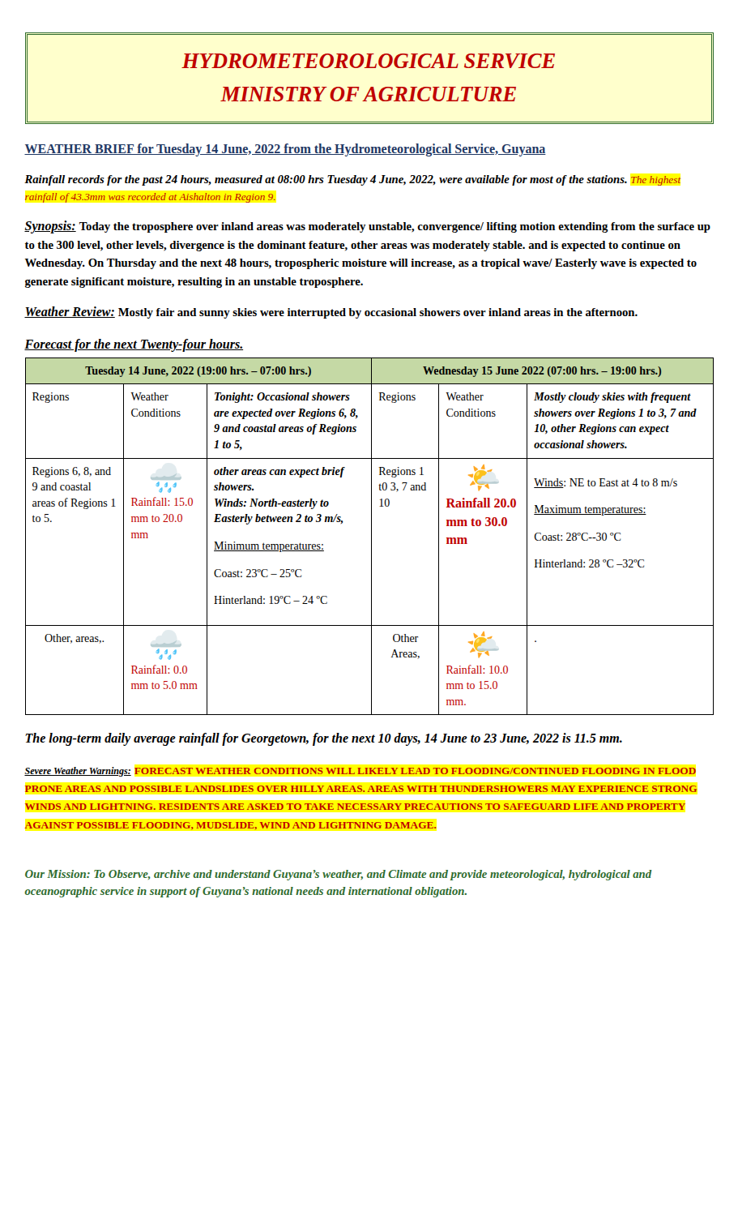HYDROMETEOROLOGICAL SERVICE
MINISTRY OF AGRICULTURE
WEATHER BRIEF for Tuesday 14 June, 2022 from the Hydrometeorological Service, Guyana
Rainfall records for the past 24 hours, measured at 08:00 hrs Tuesday 4 June, 2022, were available for most of the stations. The highest rainfall of 43.3mm was recorded at Aishalton in Region 9.
Synopsis: Today the troposphere over inland areas was moderately unstable, convergence/ lifting motion extending from the surface up to the 300 level, other levels, divergence is the dominant feature, other areas was moderately stable. and is expected to continue on Wednesday. On Thursday and the next 48 hours, tropospheric moisture will increase, as a tropical wave/ Easterly wave is expected to generate significant moisture, resulting in an unstable troposphere.
Weather Review: Mostly fair and sunny skies were interrupted by occasional showers over inland areas in the afternoon.
Forecast for the next Twenty-four hours.
| Tuesday 14 June, 2022 (19:00 hrs. – 07:00 hrs.) | Wednesday 15 June 2022 (07:00 hrs. – 19:00 hrs.) |
| Regions | Weather Conditions | Tonight: Occasional showers are expected over Regions 6, 8, 9 and coastal areas of Regions 1 to 5, | Regions | Weather Conditions | Mostly cloudy skies with frequent showers over Regions 1 to 3, 7 and 10, other Regions can expect occasional showers. |
| Regions 6, 8, and 9 and coastal areas of Regions 1 to 5. | 🌧️ Rainfall: 15.0 mm to 20.0 mm | other areas can expect brief showers. Winds: North-easterly to Easterly between 2 to 3 m/s, Minimum temperatures: Coast: 23ºC – 25ºC Hinterland: 19ºC – 24 ºC | Regions 1 t0 3, 7 and 10 | 🌤️ Rainfall 20.0 mm to 30.0 mm | Winds : NE to East at 4 to 8 m/s Maximum temperatures: Coast: 28ºC--30 ºC Hinterland: 28 ºC –32ºC |
| Other, areas,. | 🌧️ Rainfall: 0.0 mm to 5.0 mm | | Other Areas, | 🌤️ Rainfall: 10.0 mm to 15.0 mm. | . |
The long-term daily average rainfall for Georgetown, for the next 10 days, 14 June to 23 June, 2022 is 11.5 mm.
Severe Weather Warnings: FORECAST WEATHER CONDITIONS WILL LIKELY LEAD TO FLOODING/CONTINUED FLOODING IN FLOOD PRONE AREAS AND POSSIBLE LANDSLIDES OVER HILLY AREAS. AREAS WITH THUNDERSHOWERS MAY EXPERIENCE STRONG WINDS AND LIGHTNING. RESIDENTS ARE ASKED TO TAKE NECESSARY PRECAUTIONS TO SAFEGUARD LIFE AND PROPERTY AGAINST POSSIBLE FLOODING, MUDSLIDE, WIND AND LIGHTNING DAMAGE.
Our Mission: To Observe, archive and understand Guyana’s weather, and Climate and provide meteorological, hydrological and oceanographic service in support of Guyana’s national needs and international obligation.